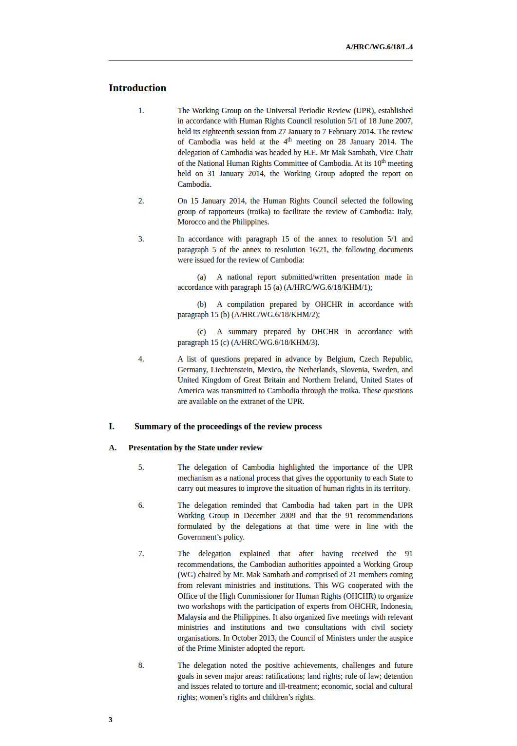A/HRC/WG.6/18/L.4
Introduction
1. The Working Group on the Universal Periodic Review (UPR), established in accordance with Human Rights Council resolution 5/1 of 18 June 2007, held its eighteenth session from 27 January to 7 February 2014. The review of Cambodia was held at the 4th meeting on 28 January 2014. The delegation of Cambodia was headed by H.E. Mr Mak Sambath, Vice Chair of the National Human Rights Committee of Cambodia. At its 10th meeting held on 31 January 2014, the Working Group adopted the report on Cambodia.
2. On 15 January 2014, the Human Rights Council selected the following group of rapporteurs (troika) to facilitate the review of Cambodia: Italy, Morocco and the Philippines.
3. In accordance with paragraph 15 of the annex to resolution 5/1 and paragraph 5 of the annex to resolution 16/21, the following documents were issued for the review of Cambodia:
(a) A national report submitted/written presentation made in accordance with paragraph 15 (a) (A/HRC/WG.6/18/KHM/1);
(b) A compilation prepared by OHCHR in accordance with paragraph 15 (b) (A/HRC/WG.6/18/KHM/2);
(c) A summary prepared by OHCHR in accordance with paragraph 15 (c) (A/HRC/WG.6/18/KHM/3).
4. A list of questions prepared in advance by Belgium, Czech Republic, Germany, Liechtenstein, Mexico, the Netherlands, Slovenia, Sweden, and United Kingdom of Great Britain and Northern Ireland, United States of America was transmitted to Cambodia through the troika. These questions are available on the extranet of the UPR.
I. Summary of the proceedings of the review process
A. Presentation by the State under review
5. The delegation of Cambodia highlighted the importance of the UPR mechanism as a national process that gives the opportunity to each State to carry out measures to improve the situation of human rights in its territory.
6. The delegation reminded that Cambodia had taken part in the UPR Working Group in December 2009 and that the 91 recommendations formulated by the delegations at that time were in line with the Government’s policy.
7. The delegation explained that after having received the 91 recommendations, the Cambodian authorities appointed a Working Group (WG) chaired by Mr. Mak Sambath and comprised of 21 members coming from relevant ministries and institutions. This WG cooperated with the Office of the High Commissioner for Human Rights (OHCHR) to organize two workshops with the participation of experts from OHCHR, Indonesia, Malaysia and the Philippines. It also organized five meetings with relevant ministries and institutions and two consultations with civil society organisations. In October 2013, the Council of Ministers under the auspice of the Prime Minister adopted the report.
8. The delegation noted the positive achievements, challenges and future goals in seven major areas: ratifications; land rights; rule of law; detention and issues related to torture and ill-treatment; economic, social and cultural rights; women’s rights and children’s rights.
3